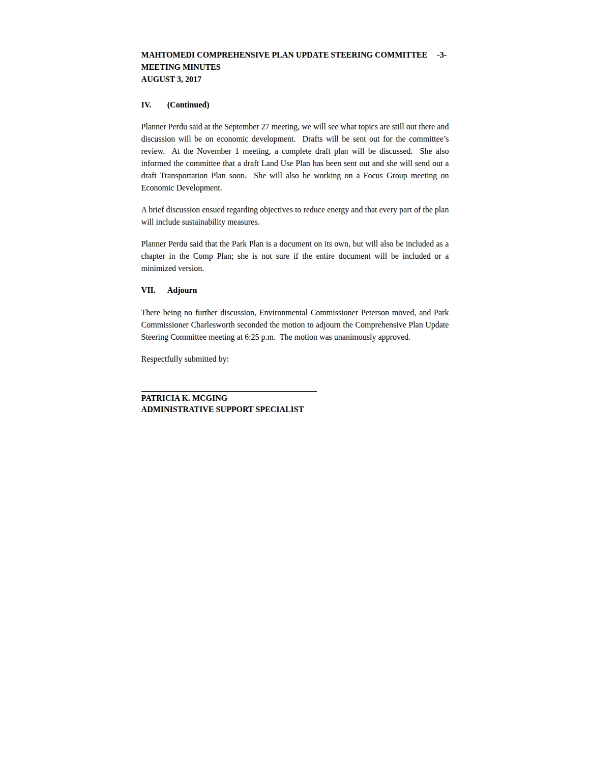MAHTOMEDI COMPREHENSIVE PLAN UPDATE STEERING COMMITTEE-3- MEETING MINUTES AUGUST 3, 2017
IV.(Continued)
Planner Perdu said at the September 27 meeting, we will see what topics are still out there and discussion will be on economic development. Drafts will be sent out for the committee’s review. At the November 1 meeting, a complete draft plan will be discussed. She also informed the committee that a draft Land Use Plan has been sent out and she will send out a draft Transportation Plan soon. She will also be working on a Focus Group meeting on Economic Development.
A brief discussion ensued regarding objectives to reduce energy and that every part of the plan will include sustainability measures.
Planner Perdu said that the Park Plan is a document on its own, but will also be included as a chapter in the Comp Plan; she is not sure if the entire document will be included or a minimized version.
VII. Adjourn
There being no further discussion, Environmental Commissioner Peterson moved, and Park Commissioner Charlesworth seconded the motion to adjourn the Comprehensive Plan Update Steering Committee meeting at 6:25 p.m. The motion was unanimously approved.
Respectfully submitted by:
PATRICIA K. MCGING
ADMINISTRATIVE SUPPORT SPECIALIST